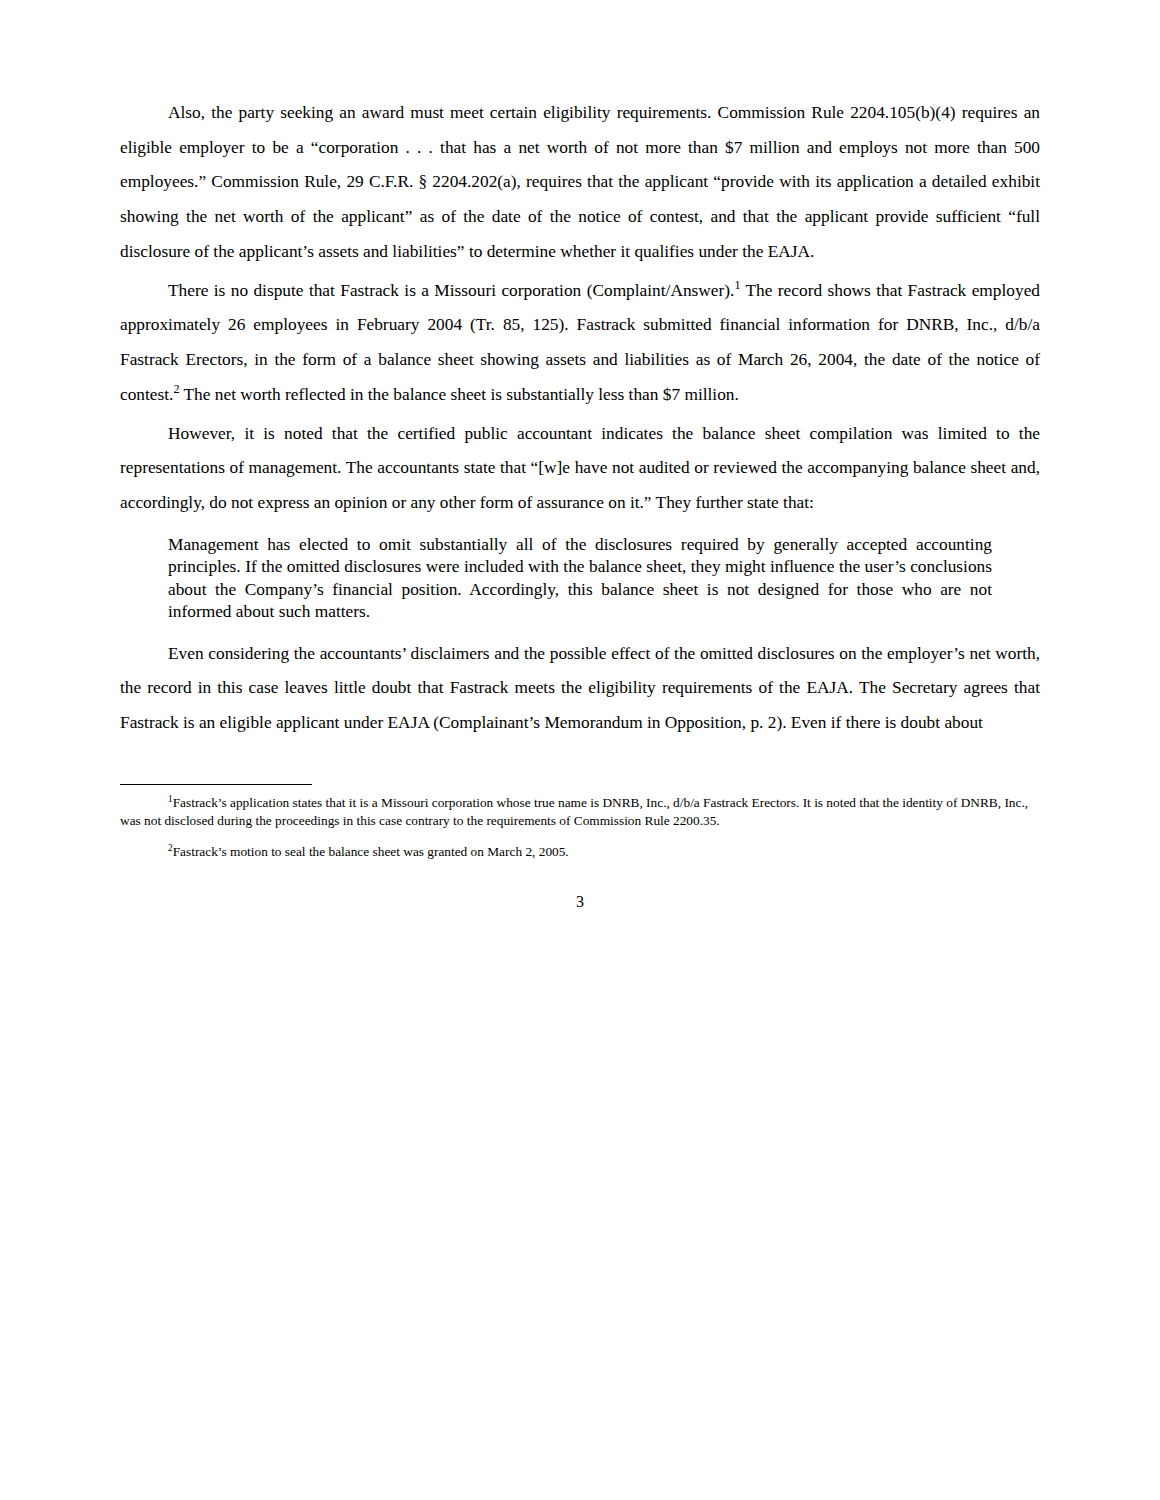Also, the party seeking an award must meet certain eligibility requirements. Commission Rule 2204.105(b)(4) requires an eligible employer to be a “corporation . . . that has a net worth of not more than $7 million and employs not more than 500 employees.” Commission Rule, 29 C.F.R. § 2204.202(a), requires that the applicant “provide with its application a detailed exhibit showing the net worth of the applicant” as of the date of the notice of contest, and that the applicant provide sufficient “full disclosure of the applicant’s assets and liabilities” to determine whether it qualifies under the EAJA.
There is no dispute that Fastrack is a Missouri corporation (Complaint/Answer).1 The record shows that Fastrack employed approximately 26 employees in February 2004 (Tr. 85, 125). Fastrack submitted financial information for DNRB, Inc., d/b/a Fastrack Erectors, in the form of a balance sheet showing assets and liabilities as of March 26, 2004, the date of the notice of contest.2 The net worth reflected in the balance sheet is substantially less than $7 million.
However, it is noted that the certified public accountant indicates the balance sheet compilation was limited to the representations of management. The accountants state that “[w]e have not audited or reviewed the accompanying balance sheet and, accordingly, do not express an opinion or any other form of assurance on it.” They further state that:
Management has elected to omit substantially all of the disclosures required by generally accepted accounting principles. If the omitted disclosures were included with the balance sheet, they might influence the user’s conclusions about the Company’s financial position. Accordingly, this balance sheet is not designed for those who are not informed about such matters.
Even considering the accountants’ disclaimers and the possible effect of the omitted disclosures on the employer’s net worth, the record in this case leaves little doubt that Fastrack meets the eligibility requirements of the EAJA. The Secretary agrees that Fastrack is an eligible applicant under EAJA (Complainant’s Memorandum in Opposition, p. 2). Even if there is doubt about
1Fastrack’s application states that it is a Missouri corporation whose true name is DNRB, Inc., d/b/a Fastrack Erectors. It is noted that the identity of DNRB, Inc., was not disclosed during the proceedings in this case contrary to the requirements of Commission Rule 2200.35.
2Fastrack’s motion to seal the balance sheet was granted on March 2, 2005.
3